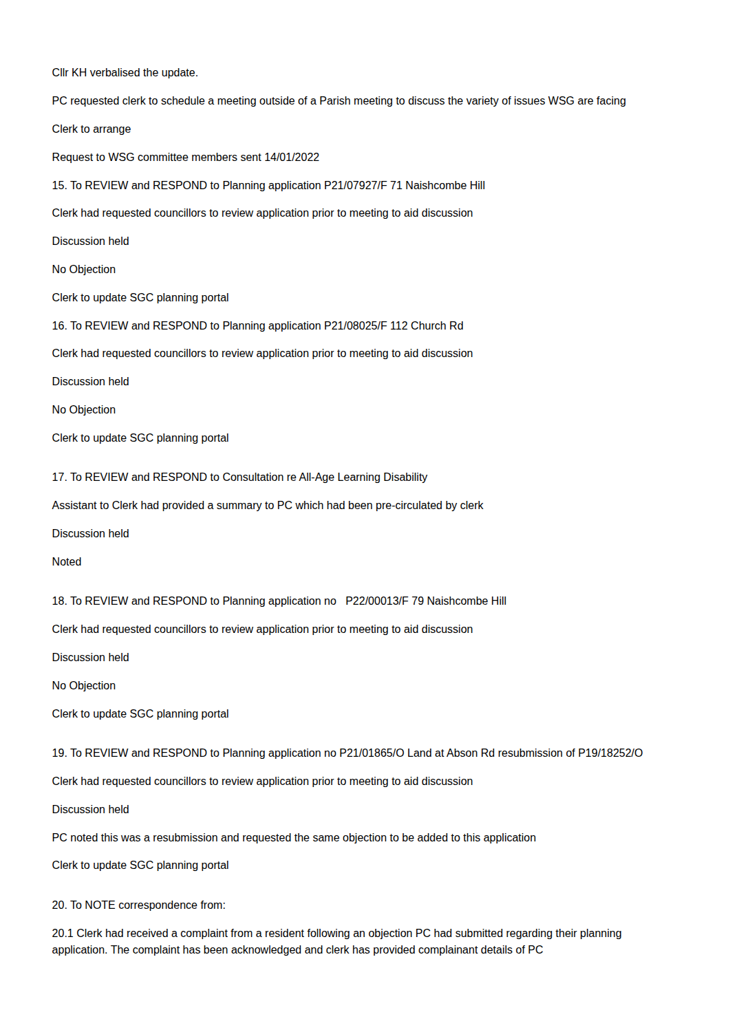Cllr KH verbalised the update.
PC requested clerk to schedule a meeting outside of a Parish meeting to discuss the variety of issues WSG are facing
Clerk to arrange
Request to WSG committee members sent 14/01/2022
15. To REVIEW and RESPOND to Planning application P21/07927/F 71 Naishcombe Hill
Clerk had requested councillors to review application prior to meeting to aid discussion
Discussion held
No Objection
Clerk to update SGC planning portal
16. To REVIEW and RESPOND to Planning application P21/08025/F 112 Church Rd
Clerk had requested councillors to review application prior to meeting to aid discussion
Discussion held
No Objection
Clerk to update SGC planning portal
17. To REVIEW and RESPOND to Consultation re All-Age Learning Disability
Assistant to Clerk had provided a summary to PC which had been pre-circulated by clerk
Discussion held
Noted
18. To REVIEW and RESPOND to Planning application no P22/00013/F 79 Naishcombe Hill
Clerk had requested councillors to review application prior to meeting to aid discussion
Discussion held
No Objection
Clerk to update SGC planning portal
19. To REVIEW and RESPOND to Planning application no P21/01865/O Land at Abson Rd resubmission of P19/18252/O
Clerk had requested councillors to review application prior to meeting to aid discussion
Discussion held
PC noted this was a resubmission and requested the same objection to be added to this application
Clerk to update SGC planning portal
20. To NOTE correspondence from:
20.1 Clerk had received a complaint from a resident following an objection PC had submitted regarding their planning application. The complaint has been acknowledged and clerk has provided complainant details of PC